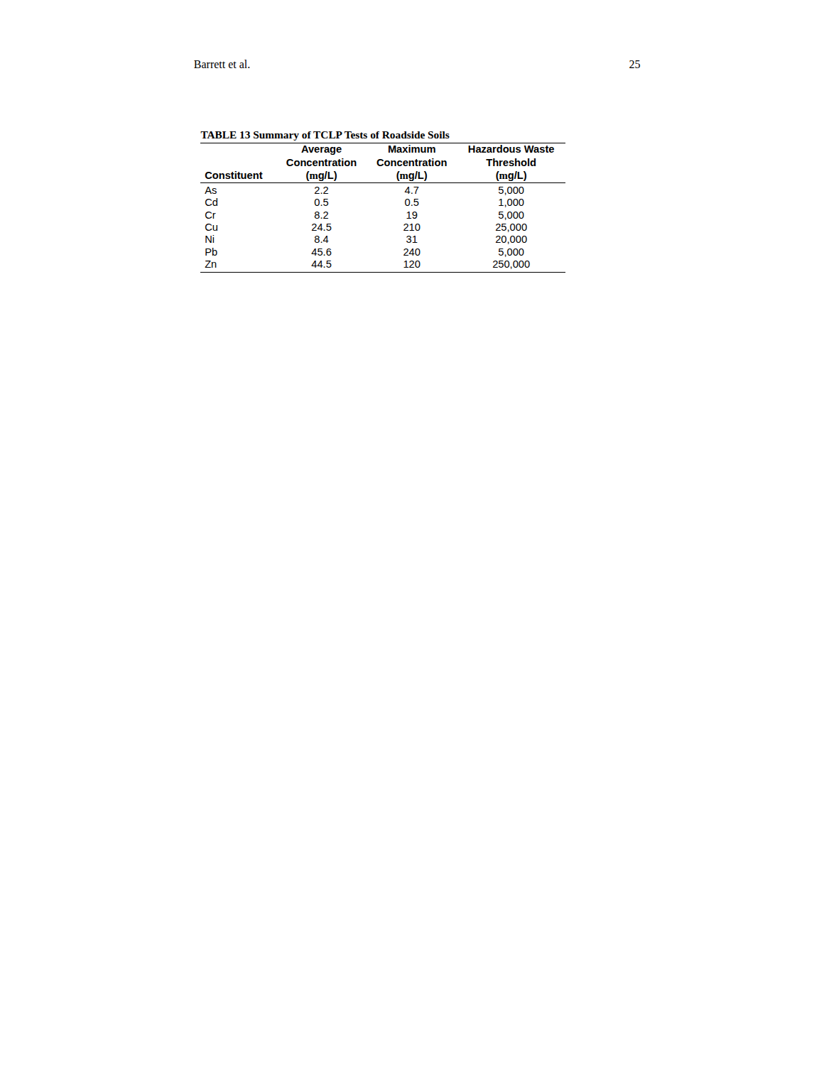Barrett et al.
25
TABLE 13 Summary of TCLP Tests of Roadside Soils
| | Average | Maximum | Hazardous Waste |
| --- | --- | --- | --- |
| | Concentration | Concentration | Threshold |
| Constituent | ( m g/L) | ( m g/L) | ( m g/L) |
| As | 2.2 | 4.7 | 5,000 |
| Cd | 0.5 | 0.5 | 1,000 |
| Cr | 8.2 | 19 | 5,000 |
| Cu | 24.5 | 210 | 25,000 |
| Ni | 8.4 | 31 | 20,000 |
| Pb | 45.6 | 240 | 5,000 |
| Zn | 44.5 | 120 | 250,000 |